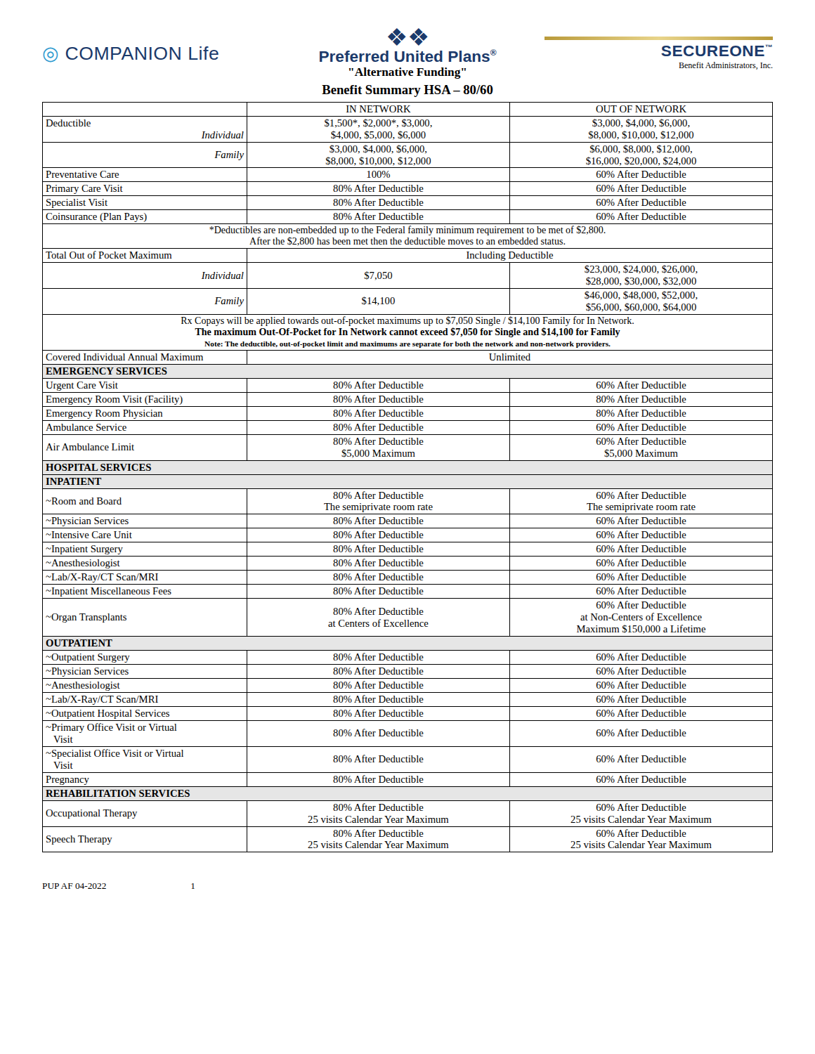◎ COMPANION Life
❖❖
Preferred United Plans®
"Alternative Funding"
SECUREONE™
Benefit Administrators, Inc.
Benefit Summary HSA – 80/60
| | IN NETWORK | OUT OF NETWORK |
| --- | --- | --- |
| Deductible Individual | $1,500*, $2,000*, $3,000, $4,000, $5,000, $6,000 | $3,000, $4,000, $6,000, $8,000, $10,000, $12,000 |
| Family | $3,000, $4,000, $6,000, $8,000, $10,000, $12,000 | $6,000, $8,000, $12,000, $16,000, $20,000, $24,000 |
| Preventative Care | 100% | 60% After Deductible |
| Primary Care Visit | 80% After Deductible | 60% After Deductible |
| Specialist Visit | 80% After Deductible | 60% After Deductible |
| Coinsurance (Plan Pays) | 80% After Deductible | 60% After Deductible |
| *Deductibles are non-embedded up to the Federal family minimum requirement to be met of $2,800. After the $2,800 has been met then the deductible moves to an embedded status. |
| Total Out of Pocket Maximum | Including Deductible |
| Individual | $7,050 | $23,000, $24,000, $26,000, $28,000, $30,000, $32,000 |
| Family | $14,100 | $46,000, $48,000, $52,000, $56,000, $60,000, $64,000 |
| Rx Copays will be applied towards out-of-pocket maximums up to $7,050 Single / $14,100 Family for In Network. The maximum Out-Of-Pocket for In Network cannot exceed $7,050 for Single and $14,100 for Family Note: The deductible, out-of-pocket limit and maximums are separate for both the network and non-network providers. |
| Covered Individual Annual Maximum | Unlimited |
| EMERGENCY SERVICES |
| Urgent Care Visit | 80% After Deductible | 60% After Deductible |
| Emergency Room Visit (Facility) | 80% After Deductible | 80% After Deductible |
| Emergency Room Physician | 80% After Deductible | 80% After Deductible |
| Ambulance Service | 80% After Deductible | 60% After Deductible |
| Air Ambulance Limit | 80% After Deductible $5,000 Maximum | 60% After Deductible $5,000 Maximum |
| HOSPITAL SERVICES |
| INPATIENT |
| ~Room and Board | 80% After Deductible The semiprivate room rate | 60% After Deductible The semiprivate room rate |
| ~Physician Services | 80% After Deductible | 60% After Deductible |
| ~Intensive Care Unit | 80% After Deductible | 60% After Deductible |
| ~Inpatient Surgery | 80% After Deductible | 60% After Deductible |
| ~Anesthesiologist | 80% After Deductible | 60% After Deductible |
| ~Lab/X-Ray/CT Scan/MRI | 80% After Deductible | 60% After Deductible |
| ~Inpatient Miscellaneous Fees | 80% After Deductible | 60% After Deductible |
| ~Organ Transplants | 80% After Deductible at Centers of Excellence | 60% After Deductible at Non-Centers of Excellence Maximum $150,000 a Lifetime |
| OUTPATIENT |
| ~Outpatient Surgery | 80% After Deductible | 60% After Deductible |
| ~Physician Services | 80% After Deductible | 60% After Deductible |
| ~Anesthesiologist | 80% After Deductible | 60% After Deductible |
| ~Lab/X-Ray/CT Scan/MRI | 80% After Deductible | 60% After Deductible |
| ~Outpatient Hospital Services | 80% After Deductible | 60% After Deductible |
| ~Primary Office Visit or Virtual Visit | 80% After Deductible | 60% After Deductible |
| ~Specialist Office Visit or Virtual Visit | 80% After Deductible | 60% After Deductible |
| Pregnancy | 80% After Deductible | 60% After Deductible |
| REHABILITATION SERVICES |
| Occupational Therapy | 80% After Deductible 25 visits Calendar Year Maximum | 60% After Deductible 25 visits Calendar Year Maximum |
| Speech Therapy | 80% After Deductible 25 visits Calendar Year Maximum | 60% After Deductible 25 visits Calendar Year Maximum |
PUP AF 04-2022 1